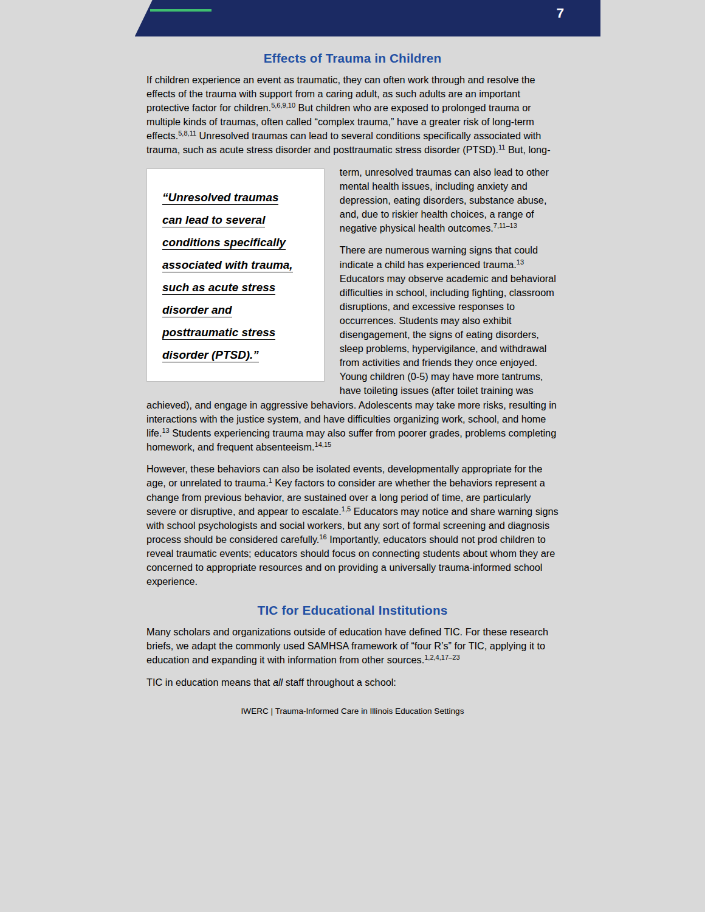7
Effects of Trauma in Children
If children experience an event as traumatic, they can often work through and resolve the effects of the trauma with support from a caring adult, as such adults are an important protective factor for children.5,6,9,10 But children who are exposed to prolonged trauma or multiple kinds of traumas, often called “complex trauma,” have a greater risk of long-term effects.5,8,11 Unresolved traumas can lead to several conditions specifically associated with trauma, such as acute stress disorder and posttraumatic stress disorder (PTSD).11 But, long-
“Unresolved traumas
can lead to several
conditions specifically
associated with trauma,
such as acute stress
disorder and
posttraumatic stress
disorder (PTSD).”
term, unresolved traumas can also lead to other mental health issues, including anxiety and depression, eating disorders, substance abuse, and, due to riskier health choices, a range of negative physical health outcomes.7,11–13
There are numerous warning signs that could indicate a child has experienced trauma.13 Educators may observe academic and behavioral difficulties in school, including fighting, classroom disruptions, and excessive responses to occurrences. Students may also exhibit disengagement, the signs of eating disorders, sleep problems, hypervigilance, and withdrawal from activities and friends they once enjoyed. Young children (0-5) may have more tantrums, have toileting issues (after toilet training was achieved), and engage in aggressive behaviors. Adolescents may take more risks, resulting in interactions with the justice system, and have difficulties organizing work, school, and home life.13 Students experiencing trauma may also suffer from poorer grades, problems completing homework, and frequent absenteeism.14,15
However, these behaviors can also be isolated events, developmentally appropriate for the age, or unrelated to trauma.1 Key factors to consider are whether the behaviors represent a change from previous behavior, are sustained over a long period of time, are particularly severe or disruptive, and appear to escalate.1,5 Educators may notice and share warning signs with school psychologists and social workers, but any sort of formal screening and diagnosis process should be considered carefully.16 Importantly, educators should not prod children to reveal traumatic events; educators should focus on connecting students about whom they are concerned to appropriate resources and on providing a universally trauma-informed school experience.
TIC for Educational Institutions
Many scholars and organizations outside of education have defined TIC. For these research briefs, we adapt the commonly used SAMHSA framework of “four R’s” for TIC, applying it to education and expanding it with information from other sources.1,2,4,17–23
TIC in education means that all staff throughout a school:
IWERC | Trauma-Informed Care in Illinois Education Settings